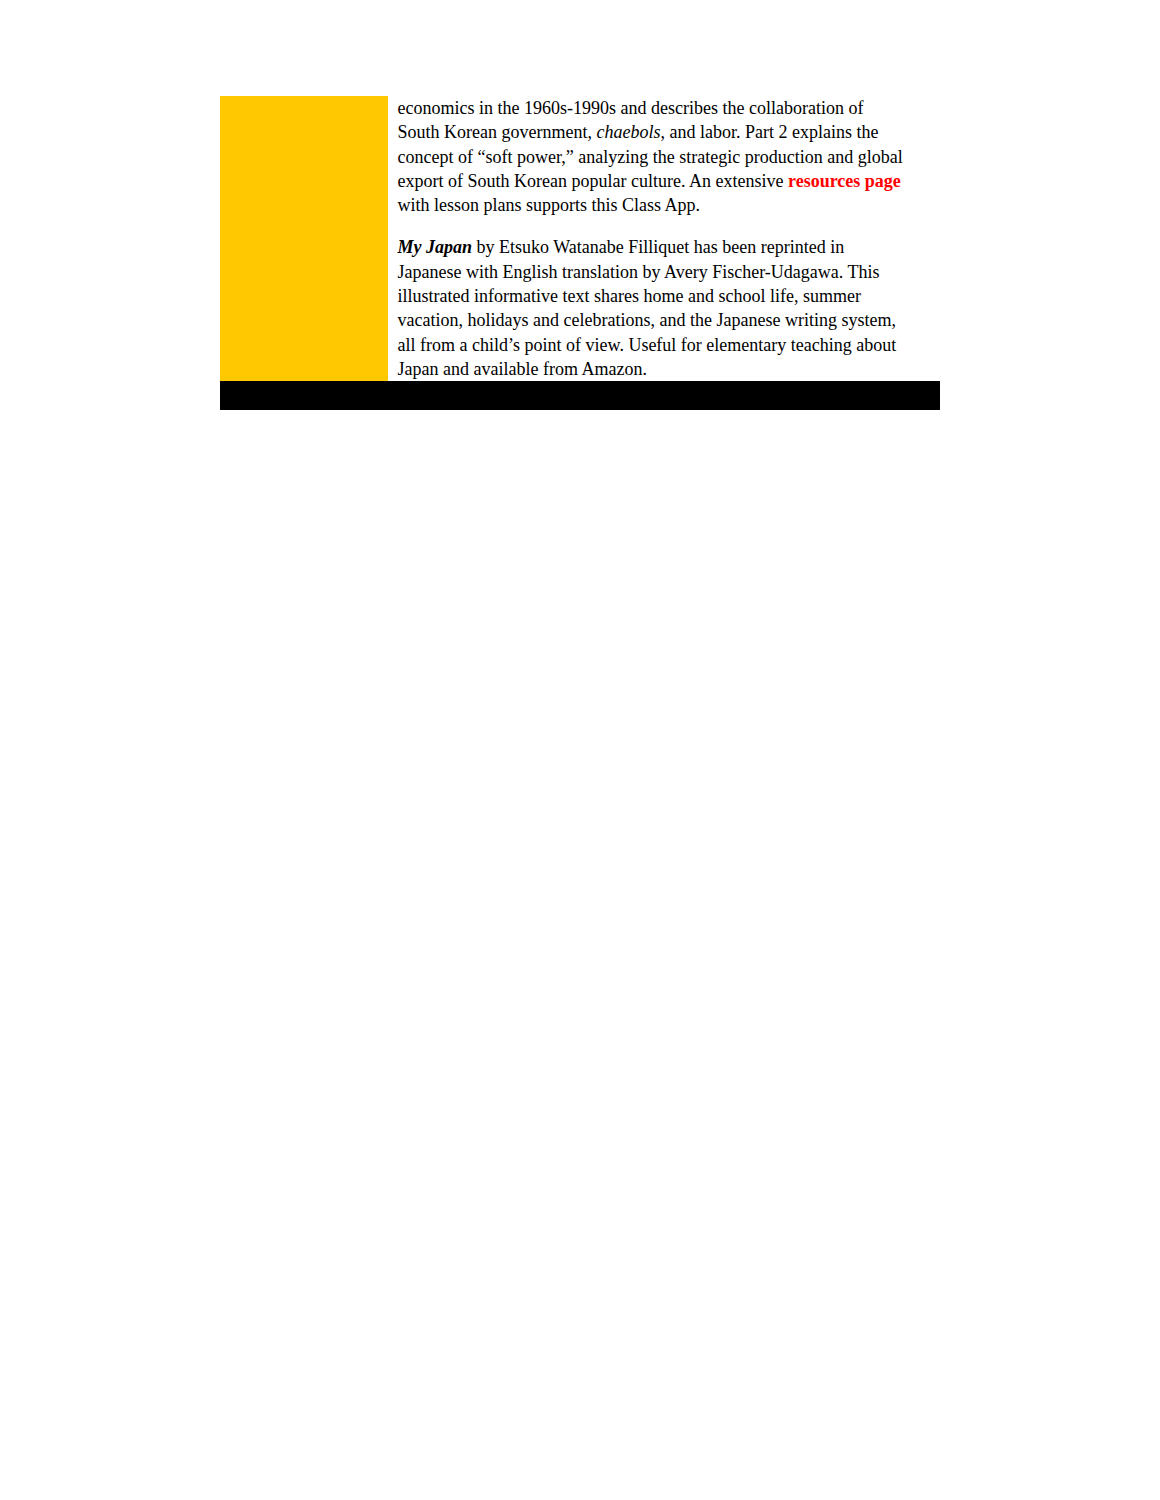economics in the 1960s-1990s and describes the collaboration of South Korean government, chaebols, and labor. Part 2 explains the concept of “soft power,” analyzing the strategic production and global export of South Korean popular culture. An extensive resources page with lesson plans supports this Class App.
My Japan by Etsuko Watanabe Filliquet has been reprinted in Japanese with English translation by Avery Fischer-Udagawa. This illustrated informative text shares home and school life, summer vacation, holidays and celebrations, and the Japanese writing system, all from a child’s point of view. Useful for elementary teaching about Japan and available from Amazon.